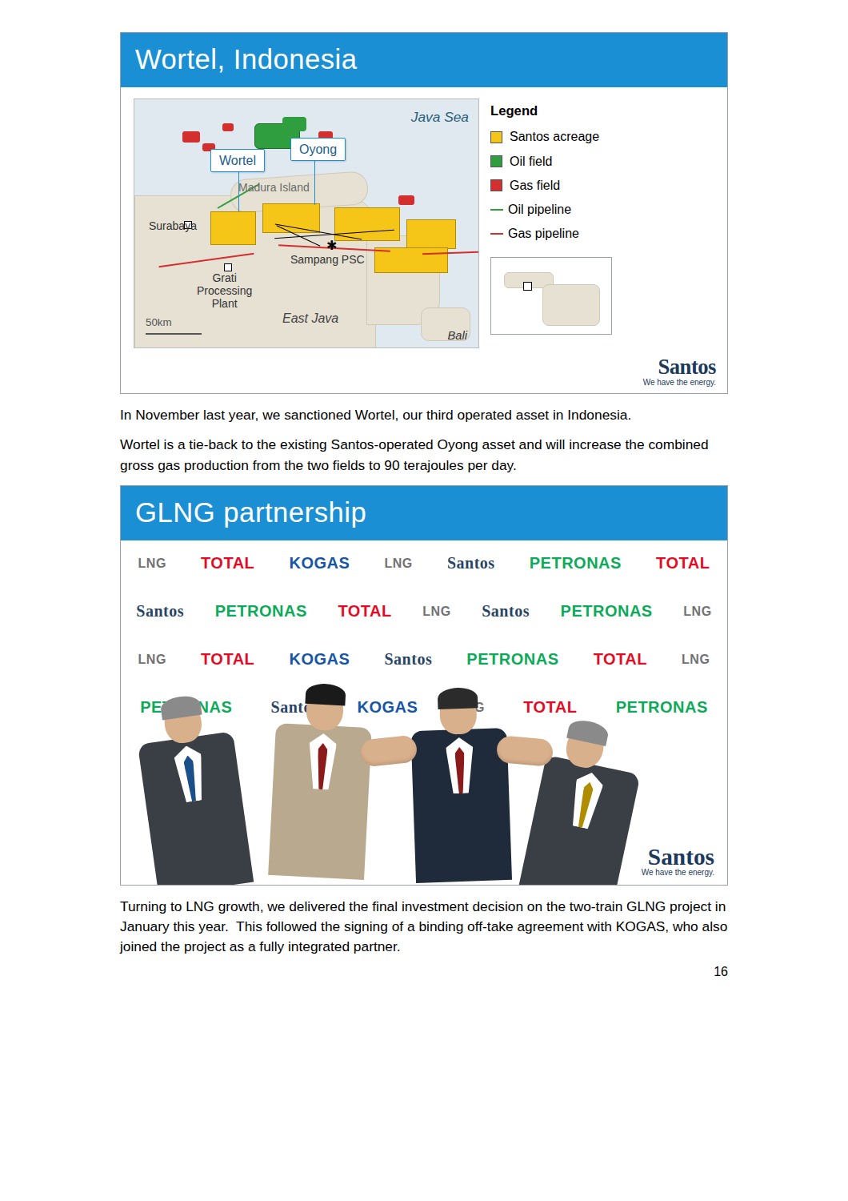Wortel, Indonesia
✱
Wortel
Oyong
Java Sea
Madura Island
Surabaya
Grati
Processing
Plant
Sampang PSC
East Java
Bali
50km
Legend
Santos acreage
Oil field
Gas field
Oil pipeline
Gas pipeline
Santos
We have the energy.
In November last year, we sanctioned Wortel, our third operated asset in Indonesia.
Wortel is a tie-back to the existing Santos-operated Oyong asset and will increase the combined gross gas production from the two fields to 90 terajoules per day.
GLNG partnership
LNG TOTAL KOGAS LNG Santos PETRONAS TOTAL
Santos PETRONAS TOTAL LNG Santos PETRONAS LNG
LNG TOTAL KOGAS Santos PETRONAS TOTAL LNG
PETRONAS Santos KOGAS LNG TOTAL PETRONAS
Santos
We have the energy.
Turning to LNG growth, we delivered the final investment decision on the two-train GLNG project in January this year. This followed the signing of a binding off-take agreement with KOGAS, who also joined the project as a fully integrated partner.
16